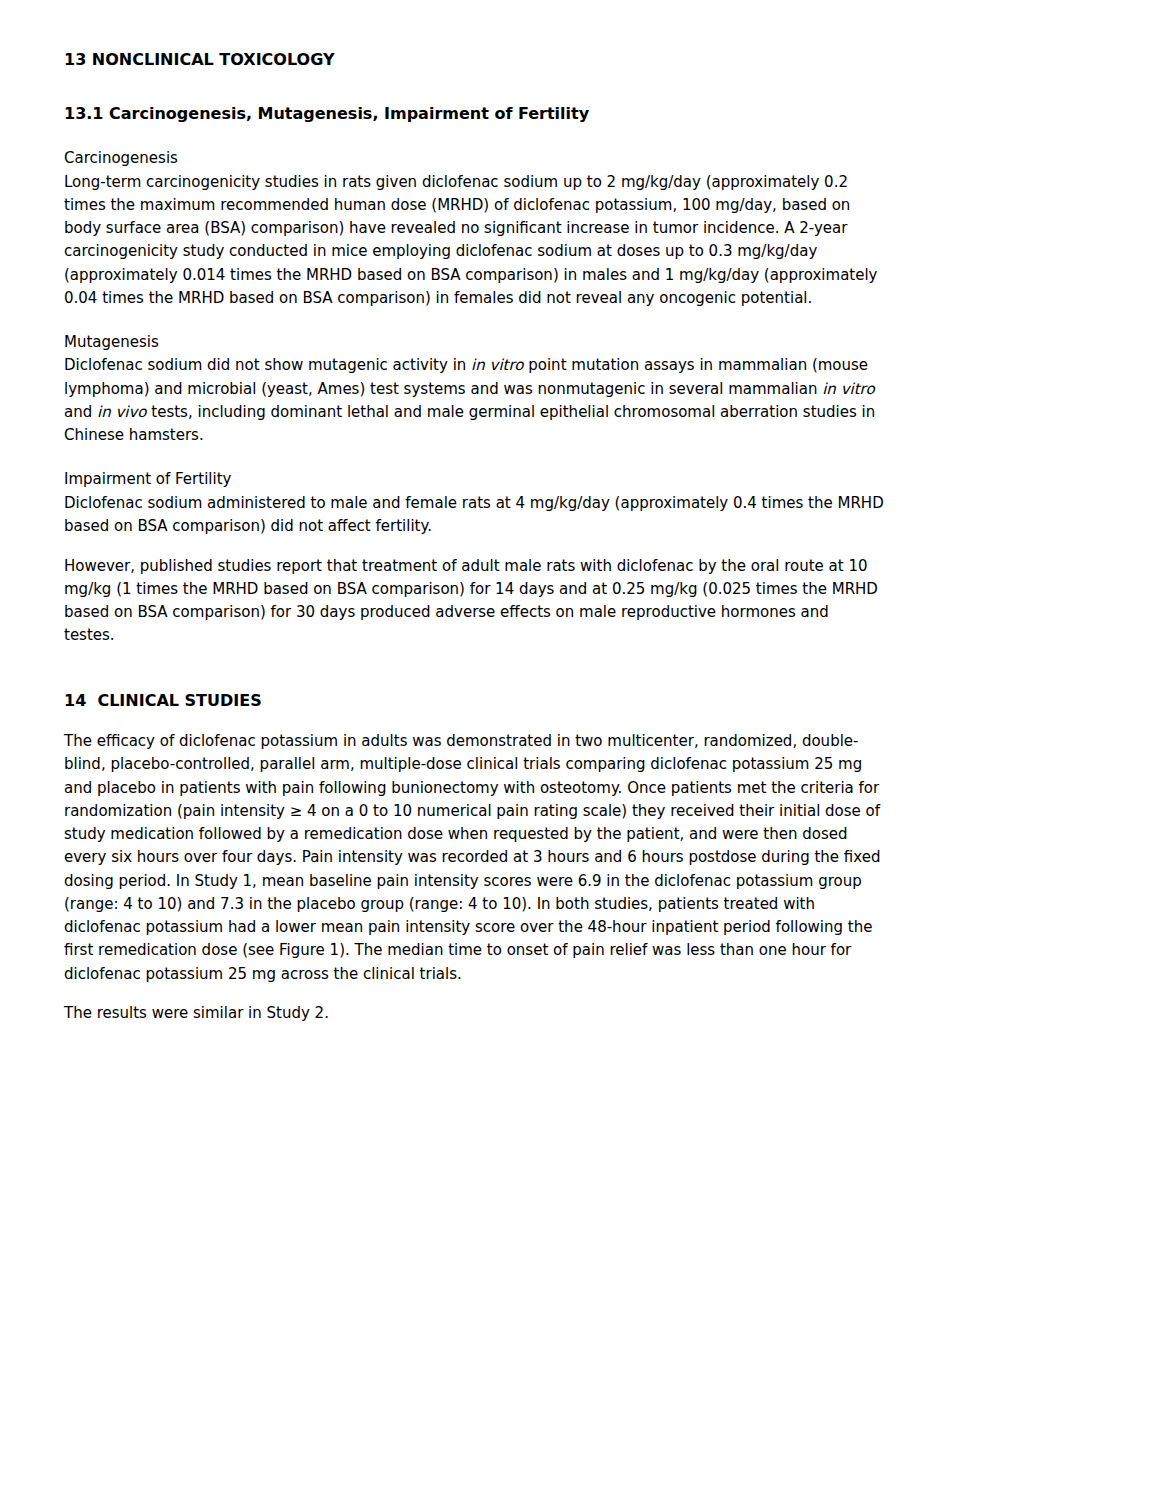13 NONCLINICAL TOXICOLOGY
13.1 Carcinogenesis, Mutagenesis, Impairment of Fertility
Carcinogenesis
Long-term carcinogenicity studies in rats given diclofenac sodium up to 2 mg/kg/day (approximately 0.2 times the maximum recommended human dose (MRHD) of diclofenac potassium, 100 mg/day, based on body surface area (BSA) comparison) have revealed no significant increase in tumor incidence. A 2-year carcinogenicity study conducted in mice employing diclofenac sodium at doses up to 0.3 mg/kg/day (approximately 0.014 times the MRHD based on BSA comparison) in males and 1 mg/kg/day (approximately 0.04 times the MRHD based on BSA comparison) in females did not reveal any oncogenic potential.
Mutagenesis
Diclofenac sodium did not show mutagenic activity in in vitro point mutation assays in mammalian (mouse lymphoma) and microbial (yeast, Ames) test systems and was nonmutagenic in several mammalian in vitro and in vivo tests, including dominant lethal and male germinal epithelial chromosomal aberration studies in Chinese hamsters.
Impairment of Fertility
Diclofenac sodium administered to male and female rats at 4 mg/kg/day (approximately 0.4 times the MRHD based on BSA comparison) did not affect fertility.
However, published studies report that treatment of adult male rats with diclofenac by the oral route at 10 mg/kg (1 times the MRHD based on BSA comparison) for 14 days and at 0.25 mg/kg (0.025 times the MRHD based on BSA comparison) for 30 days produced adverse effects on male reproductive hormones and testes.
14 CLINICAL STUDIES
The efficacy of diclofenac potassium in adults was demonstrated in two multicenter, randomized, double-blind, placebo-controlled, parallel arm, multiple-dose clinical trials comparing diclofenac potassium 25 mg and placebo in patients with pain following bunionectomy with osteotomy. Once patients met the criteria for randomization (pain intensity ≥ 4 on a 0 to 10 numerical pain rating scale) they received their initial dose of study medication followed by a remedication dose when requested by the patient, and were then dosed every six hours over four days. Pain intensity was recorded at 3 hours and 6 hours postdose during the fixed dosing period. In Study 1, mean baseline pain intensity scores were 6.9 in the diclofenac potassium group (range: 4 to 10) and 7.3 in the placebo group (range: 4 to 10). In both studies, patients treated with diclofenac potassium had a lower mean pain intensity score over the 48-hour inpatient period following the first remedication dose (see Figure 1). The median time to onset of pain relief was less than one hour for diclofenac potassium 25 mg across the clinical trials.
The results were similar in Study 2.